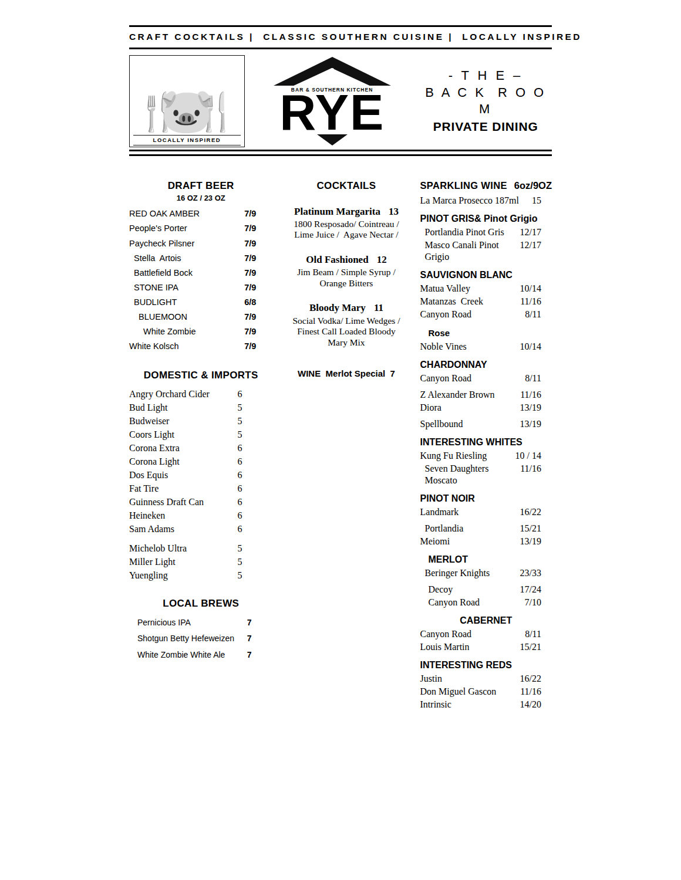CRAFT COCKTAILS | CLASSIC SOUTHERN CUISINE | LOCALLY INSPIRED
🍴 🍴 🐷
LOCALLY INSPIRED
BAR & SOUTHERN KITCHEN
RYE
- T H E –
B A C K R O O M
PRIVATE DINING
DRAFT BEER
16 OZ / 23 OZ
RED OAK AMBER 7/9
People's Porter 7/9
Paycheck Pilsner 7/9
Stella Artois 7/9
Battlefield Bock 7/9
STONE IPA 7/9
BUDLIGHT 6/8
BLUEMOON 7/9
White Zombie 7/9
White Kolsch 7/9
DOMESTIC & IMPORTS
Angry Orchard Cider 6
Bud Light 5
Budweiser 5
Coors Light 5
Corona Extra 6
Corona Light 6
Dos Equis 6
Fat Tire 6
Guinness Draft Can 6
Heineken 6
Sam Adams 6
Michelob Ultra 5
Miller Light 5
Yuengling 5
LOCAL BREWS
Pernicious IPA 7
Shotgun Betty Hefeweizen 7
White Zombie White Ale 7
COCKTAILS
Platinum Margarita13
1800 Resposado/ Cointreau /
Lime Juice / Agave Nectar /
Old Fashioned12
Jim Beam / Simple Syrup /
Orange Bitters
Bloody Mary11
Social Vodka/ Lime Wedges /
Finest Call Loaded Bloody
Mary Mix
WINE Merlot Special 7
SPARKLING WINE 6oz/9OZ
La Marca Prosecco 187ml 15
PINOT GRIS& Pinot Grigio
Portlandia Pinot Gris 12/17
Masco Canali Pinot Grigio 12/17
SAUVIGNON BLANC
Matua Valley 10/14
Matanzas Creek 11/16
Canyon Road 8/11
Rose
Noble Vines 10/14
CHARDONNAY
Canyon Road 8/11
Z Alexander Brown 11/16
Diora 13/19
Spellbound 13/19
INTERESTING WHITES
Kung Fu Riesling 10 / 14
Seven Daughters Moscato 11/16
PINOT NOIR
Landmark 16/22
Portlandia 15/21
Meiomi 13/19
MERLOT
Beringer Knights 23/33
Decoy 17/24
Canyon Road 7/10
CABERNET
Canyon Road 8/11
Louis Martin 15/21
INTERESTING REDS
Justin 16/22
Don Miguel Gascon 11/16
Intrinsic 14/20